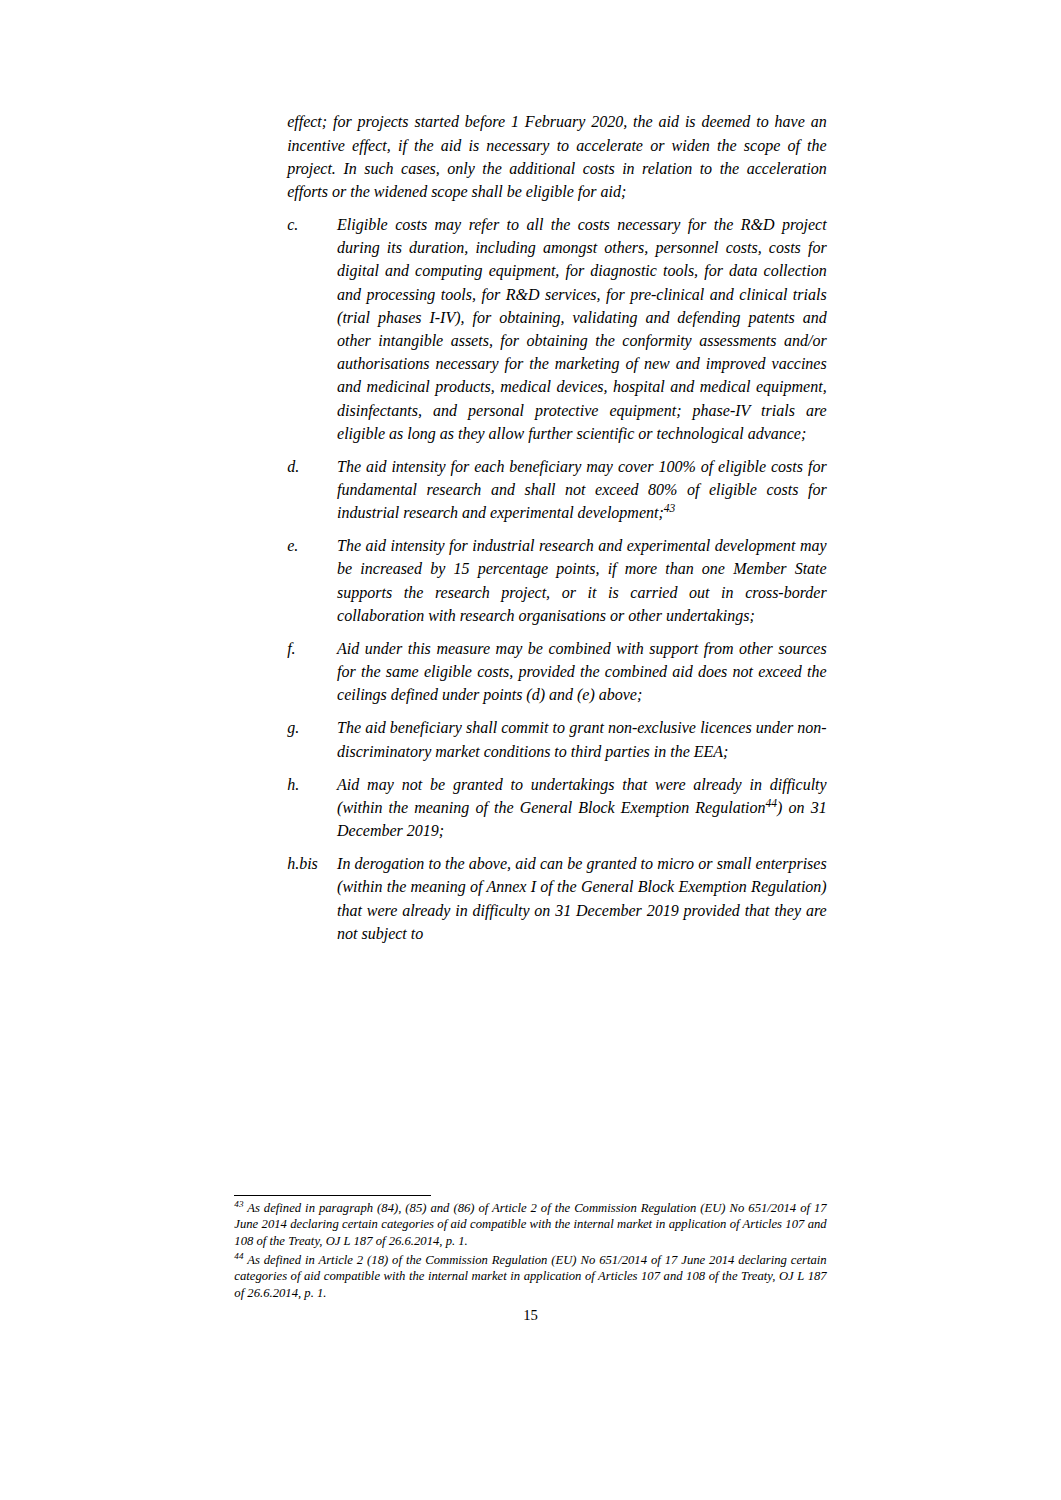effect; for projects started before 1 February 2020, the aid is deemed to have an incentive effect, if the aid is necessary to accelerate or widen the scope of the project. In such cases, only the additional costs in relation to the acceleration efforts or the widened scope shall be eligible for aid;
c.
Eligible costs may refer to all the costs necessary for the R&D project during its duration, including amongst others, personnel costs, costs for digital and computing equipment, for diagnostic tools, for data collection and processing tools, for R&D services, for pre-clinical and clinical trials (trial phases I-IV), for obtaining, validating and defending patents and other intangible assets, for obtaining the conformity assessments and/or authorisations necessary for the marketing of new and improved vaccines and medicinal products, medical devices, hospital and medical equipment, disinfectants, and personal protective equipment; phase-IV trials are eligible as long as they allow further scientific or technological advance;
d.
The aid intensity for each beneficiary may cover 100% of eligible costs for fundamental research and shall not exceed 80% of eligible costs for industrial research and experimental development;43
e.
The aid intensity for industrial research and experimental development may be increased by 15 percentage points, if more than one Member State supports the research project, or it is carried out in cross-border collaboration with research organisations or other undertakings;
f.
Aid under this measure may be combined with support from other sources for the same eligible costs, provided the combined aid does not exceed the ceilings defined under points (d) and (e) above;
g.
The aid beneficiary shall commit to grant non-exclusive licences under non-discriminatory market conditions to third parties in the EEA;
h.
Aid may not be granted to undertakings that were already in difficulty (within the meaning of the General Block Exemption Regulation44) on 31 December 2019;
h.bis
In derogation to the above, aid can be granted to micro or small enterprises (within the meaning of Annex I of the General Block Exemption Regulation) that were already in difficulty on 31 December 2019 provided that they are not subject to
43 As defined in paragraph (84), (85) and (86) of Article 2 of the Commission Regulation (EU) No 651/2014 of 17 June 2014 declaring certain categories of aid compatible with the internal market in application of Articles 107 and 108 of the Treaty, OJ L 187 of 26.6.2014, p. 1.
44 As defined in Article 2 (18) of the Commission Regulation (EU) No 651/2014 of 17 June 2014 declaring certain categories of aid compatible with the internal market in application of Articles 107 and 108 of the Treaty, OJ L 187 of 26.6.2014, p. 1.
15